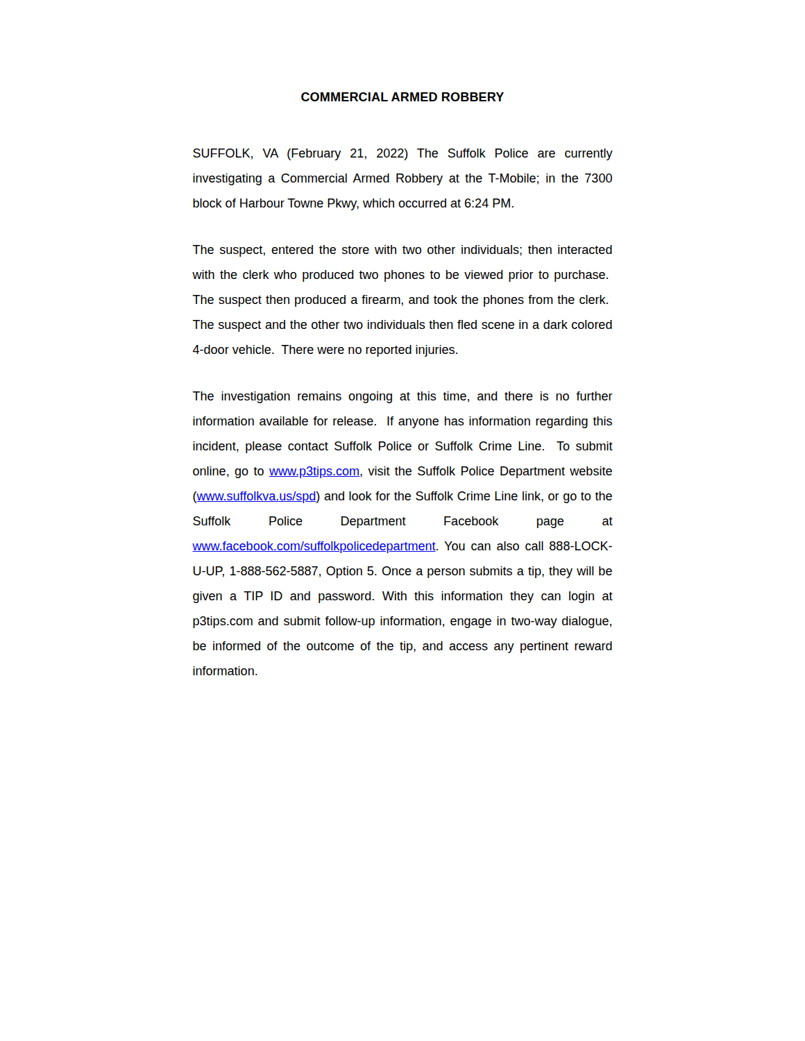COMMERCIAL ARMED ROBBERY
SUFFOLK, VA (February 21, 2022) The Suffolk Police are currently investigating a Commercial Armed Robbery at the T-Mobile; in the 7300 block of Harbour Towne Pkwy, which occurred at 6:24 PM.
The suspect, entered the store with two other individuals; then interacted with the clerk who produced two phones to be viewed prior to purchase. The suspect then produced a firearm, and took the phones from the clerk. The suspect and the other two individuals then fled scene in a dark colored 4-door vehicle. There were no reported injuries.
The investigation remains ongoing at this time, and there is no further information available for release. If anyone has information regarding this incident, please contact Suffolk Police or Suffolk Crime Line. To submit online, go to www.p3tips.com, visit the Suffolk Police Department website (www.suffolkva.us/spd) and look for the Suffolk Crime Line link, or go to the Suffolk Police Department Facebook page at www.facebook.com/suffolkpolicedepartment. You can also call 888-LOCK-U-UP, 1-888-562-5887, Option 5. Once a person submits a tip, they will be given a TIP ID and password. With this information they can login at p3tips.com and submit follow-up information, engage in two-way dialogue, be informed of the outcome of the tip, and access any pertinent reward information.